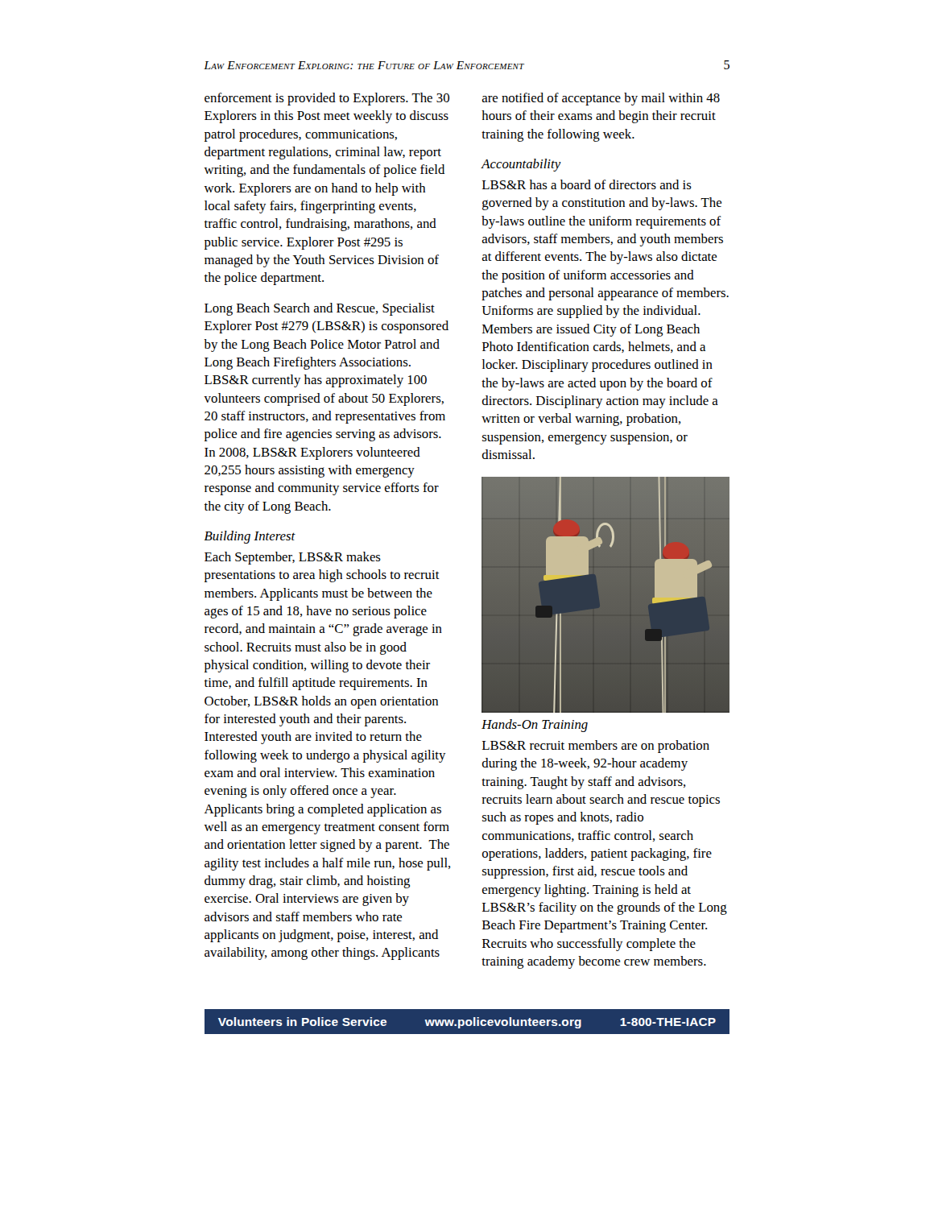Law Enforcement Exploring: the Future of Law Enforcement
5
enforcement is provided to Explorers. The 30 Explorers in this Post meet weekly to discuss patrol procedures, communications, department regulations, criminal law, report writing, and the fundamentals of police field work. Explorers are on hand to help with local safety fairs, fingerprinting events, traffic control, fundraising, marathons, and public service. Explorer Post #295 is managed by the Youth Services Division of the police department.
Long Beach Search and Rescue, Specialist Explorer Post #279 (LBS&R) is cosponsored by the Long Beach Police Motor Patrol and Long Beach Firefighters Associations. LBS&R currently has approximately 100 volunteers comprised of about 50 Explorers, 20 staff instructors, and representatives from police and fire agencies serving as advisors. In 2008, LBS&R Explorers volunteered 20,255 hours assisting with emergency response and community service efforts for the city of Long Beach.
Building Interest
Each September, LBS&R makes presentations to area high schools to recruit members. Applicants must be between the ages of 15 and 18, have no serious police record, and maintain a “C” grade average in school. Recruits must also be in good physical condition, willing to devote their time, and fulfill aptitude requirements. In October, LBS&R holds an open orientation for interested youth and their parents. Interested youth are invited to return the following week to undergo a physical agility exam and oral interview. This examination evening is only offered once a year. Applicants bring a completed application as well as an emergency treatment consent form and orientation letter signed by a parent. The agility test includes a half mile run, hose pull, dummy drag, stair climb, and hoisting exercise. Oral interviews are given by advisors and staff members who rate applicants on judgment, poise, interest, and availability, among other things. Applicants are notified of acceptance by mail within 48 hours of their exams and begin their recruit training the following week.
Accountability
LBS&R has a board of directors and is governed by a constitution and by-laws. The by-laws outline the uniform requirements of advisors, staff members, and youth members at different events. The by-laws also dictate the position of uniform accessories and patches and personal appearance of members. Uniforms are supplied by the individual. Members are issued City of Long Beach Photo Identification cards, helmets, and a locker. Disciplinary procedures outlined in the by-laws are acted upon by the board of directors. Disciplinary action may include a written or verbal warning, probation, suspension, emergency suspension, or dismissal.
Hands-On Training
LBS&R recruit members are on probation during the 18-week, 92-hour academy training. Taught by staff and advisors, recruits learn about search and rescue topics such as ropes and knots, radio communications, traffic control, search operations, ladders, patient packaging, fire suppression, first aid, rescue tools and emergency lighting. Training is held at LBS&R’s facility on the grounds of the Long Beach Fire Department’s Training Center. Recruits who successfully complete the training academy become crew members.
Volunteers in Police Service www.policevolunteers.org 1-800-THE-IACP